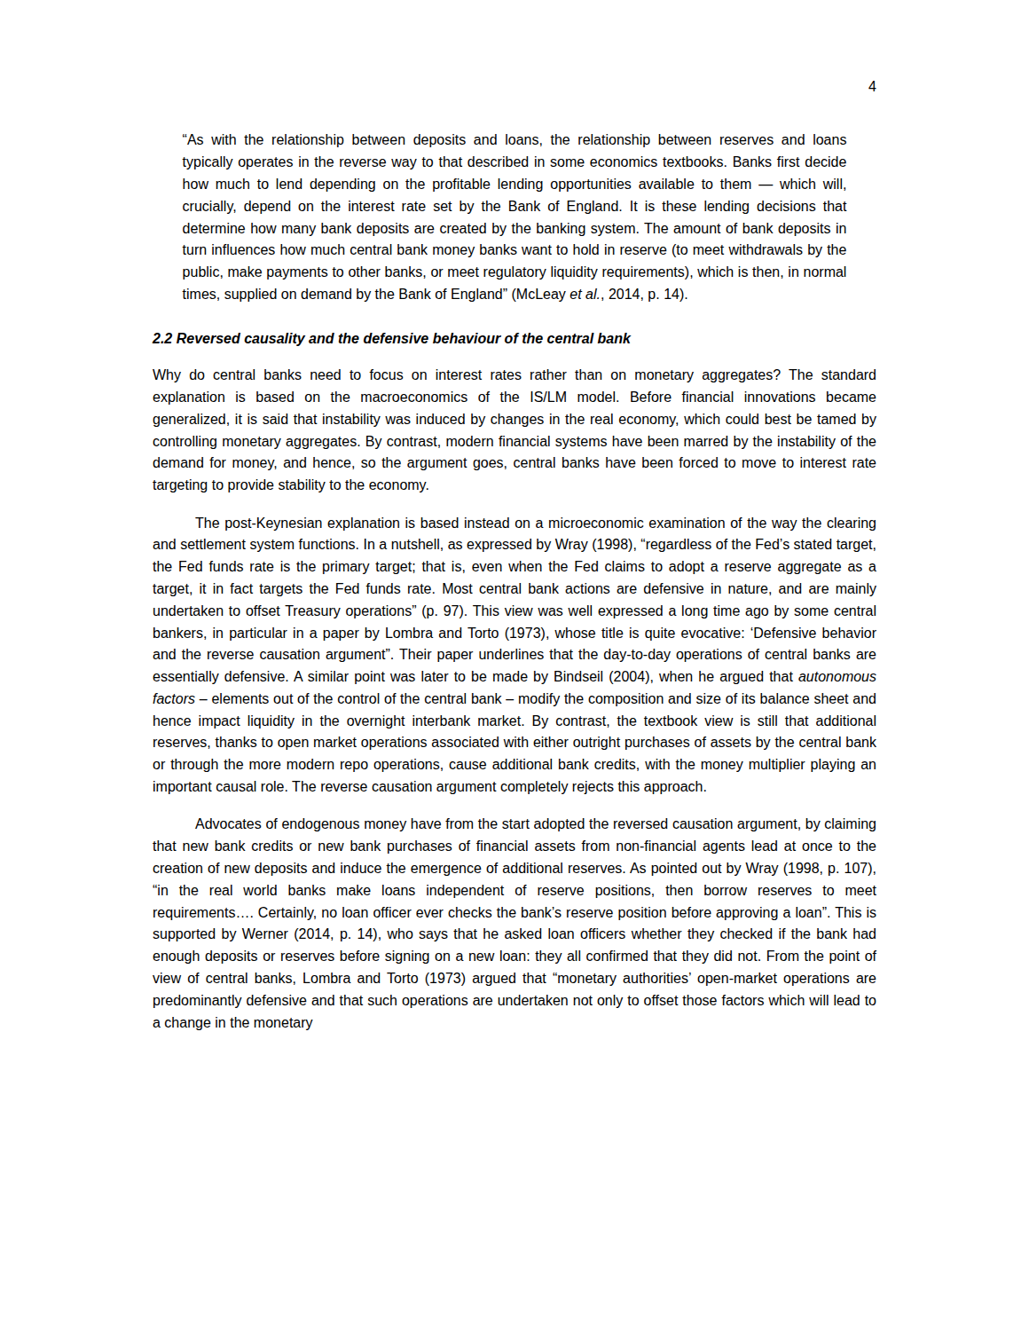4
“As with the relationship between deposits and loans, the relationship between reserves and loans typically operates in the reverse way to that described in some economics textbooks. Banks first decide how much to lend depending on the profitable lending opportunities available to them — which will, crucially, depend on the interest rate set by the Bank of England. It is these lending decisions that determine how many bank deposits are created by the banking system. The amount of bank deposits in turn influences how much central bank money banks want to hold in reserve (to meet withdrawals by the public, make payments to other banks, or meet regulatory liquidity requirements), which is then, in normal times, supplied on demand by the Bank of England” (McLeay et al., 2014, p. 14).
2.2 Reversed causality and the defensive behaviour of the central bank
Why do central banks need to focus on interest rates rather than on monetary aggregates? The standard explanation is based on the macroeconomics of the IS/LM model. Before financial innovations became generalized, it is said that instability was induced by changes in the real economy, which could best be tamed by controlling monetary aggregates. By contrast, modern financial systems have been marred by the instability of the demand for money, and hence, so the argument goes, central banks have been forced to move to interest rate targeting to provide stability to the economy.
The post-Keynesian explanation is based instead on a microeconomic examination of the way the clearing and settlement system functions. In a nutshell, as expressed by Wray (1998), “regardless of the Fed’s stated target, the Fed funds rate is the primary target; that is, even when the Fed claims to adopt a reserve aggregate as a target, it in fact targets the Fed funds rate. Most central bank actions are defensive in nature, and are mainly undertaken to offset Treasury operations” (p. 97). This view was well expressed a long time ago by some central bankers, in particular in a paper by Lombra and Torto (1973), whose title is quite evocative: ‘Defensive behavior and the reverse causation argument”. Their paper underlines that the day-to-day operations of central banks are essentially defensive. A similar point was later to be made by Bindseil (2004), when he argued that autonomous factors – elements out of the control of the central bank – modify the composition and size of its balance sheet and hence impact liquidity in the overnight interbank market. By contrast, the textbook view is still that additional reserves, thanks to open market operations associated with either outright purchases of assets by the central bank or through the more modern repo operations, cause additional bank credits, with the money multiplier playing an important causal role. The reverse causation argument completely rejects this approach.
Advocates of endogenous money have from the start adopted the reversed causation argument, by claiming that new bank credits or new bank purchases of financial assets from non-financial agents lead at once to the creation of new deposits and induce the emergence of additional reserves. As pointed out by Wray (1998, p. 107), “in the real world banks make loans independent of reserve positions, then borrow reserves to meet requirements…. Certainly, no loan officer ever checks the bank’s reserve position before approving a loan”. This is supported by Werner (2014, p. 14), who says that he asked loan officers whether they checked if the bank had enough deposits or reserves before signing on a new loan: they all confirmed that they did not. From the point of view of central banks, Lombra and Torto (1973) argued that “monetary authorities’ open-market operations are predominantly defensive and that such operations are undertaken not only to offset those factors which will lead to a change in the monetary